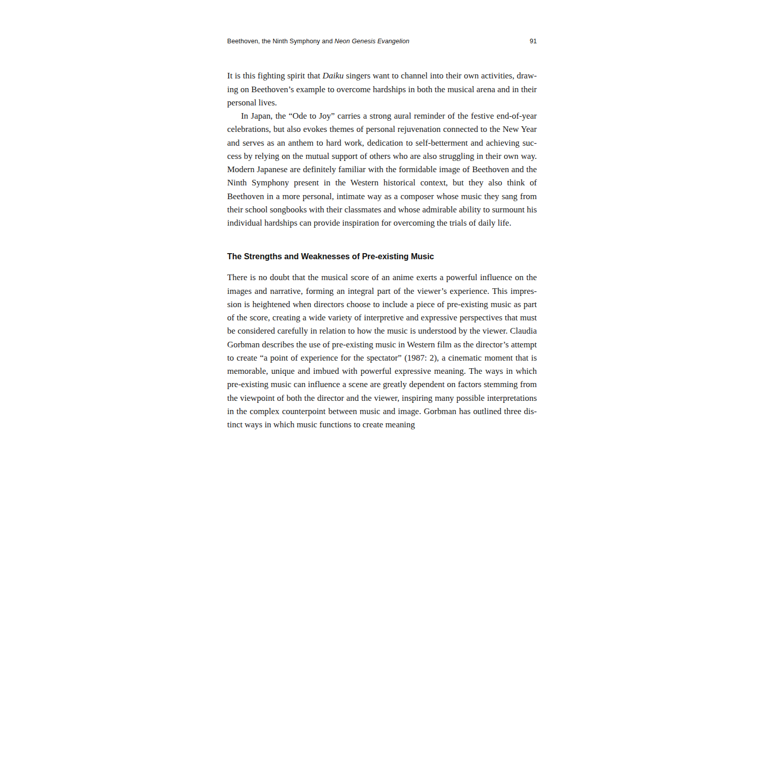Beethoven, the Ninth Symphony and Neon Genesis Evangelion 91
It is this fighting spirit that Daiku singers want to channel into their own activities, drawing on Beethoven’s example to overcome hardships in both the musical arena and in their personal lives.
In Japan, the “Ode to Joy” carries a strong aural reminder of the festive end-of-year celebrations, but also evokes themes of personal rejuvenation connected to the New Year and serves as an anthem to hard work, dedication to self-betterment and achieving success by relying on the mutual support of others who are also struggling in their own way. Modern Japanese are definitely familiar with the formidable image of Beethoven and the Ninth Symphony present in the Western historical context, but they also think of Beethoven in a more personal, intimate way as a composer whose music they sang from their school songbooks with their classmates and whose admirable ability to surmount his individual hardships can provide inspiration for overcoming the trials of daily life.
The Strengths and Weaknesses of Pre-existing Music
There is no doubt that the musical score of an anime exerts a powerful influence on the images and narrative, forming an integral part of the viewer’s experience. This impression is heightened when directors choose to include a piece of pre-existing music as part of the score, creating a wide variety of interpretive and expressive perspectives that must be considered carefully in relation to how the music is understood by the viewer. Claudia Gorbman describes the use of pre-existing music in Western film as the director’s attempt to create “a point of experience for the spectator” (1987: 2), a cinematic moment that is memorable, unique and imbued with powerful expressive meaning. The ways in which pre-existing music can influence a scene are greatly dependent on factors stemming from the viewpoint of both the director and the viewer, inspiring many possible interpretations in the complex counterpoint between music and image. Gorbman has outlined three distinct ways in which music functions to create meaning